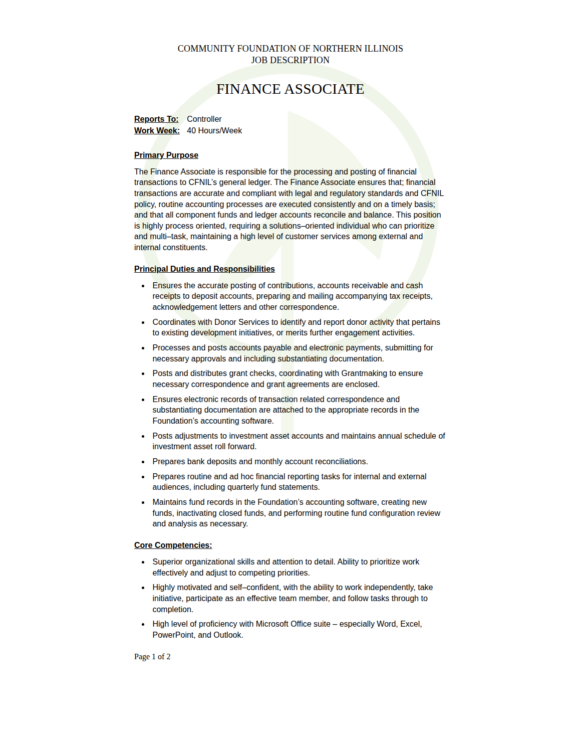COMMUNITY FOUNDATION OF NORTHERN ILLINOIS
JOB DESCRIPTION
FINANCE ASSOCIATE
Reports To: Controller
Work Week: 40 Hours/Week
Primary Purpose
The Finance Associate is responsible for the processing and posting of financial transactions to CFNIL’s general ledger. The Finance Associate ensures that; financial transactions are accurate and compliant with legal and regulatory standards and CFNIL policy, routine accounting processes are executed consistently and on a timely basis; and that all component funds and ledger accounts reconcile and balance. This position is highly process oriented, requiring a solutions–oriented individual who can prioritize and multi–task, maintaining a high level of customer services among external and internal constituents.
Principal Duties and Responsibilities
Ensures the accurate posting of contributions, accounts receivable and cash receipts to deposit accounts, preparing and mailing accompanying tax receipts, acknowledgement letters and other correspondence.
Coordinates with Donor Services to identify and report donor activity that pertains to existing development initiatives, or merits further engagement activities.
Processes and posts accounts payable and electronic payments, submitting for necessary approvals and including substantiating documentation.
Posts and distributes grant checks, coordinating with Grantmaking to ensure necessary correspondence and grant agreements are enclosed.
Ensures electronic records of transaction related correspondence and substantiating documentation are attached to the appropriate records in the Foundation’s accounting software.
Posts adjustments to investment asset accounts and maintains annual schedule of investment asset roll forward.
Prepares bank deposits and monthly account reconciliations.
Prepares routine and ad hoc financial reporting tasks for internal and external audiences, including quarterly fund statements.
Maintains fund records in the Foundation’s accounting software, creating new funds, inactivating closed funds, and performing routine fund configuration review and analysis as necessary.
Core Competencies:
Superior organizational skills and attention to detail. Ability to prioritize work effectively and adjust to competing priorities.
Highly motivated and self–confident, with the ability to work independently, take initiative, participate as an effective team member, and follow tasks through to completion.
High level of proficiency with Microsoft Office suite – especially Word, Excel, PowerPoint, and Outlook.
Page 1 of 2